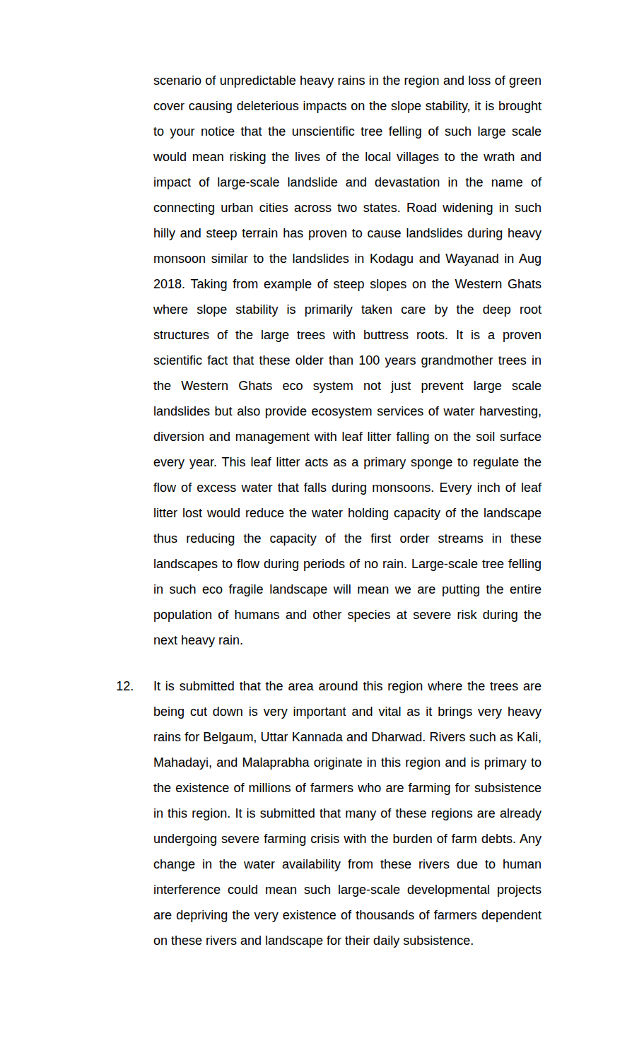scenario of unpredictable heavy rains in the region and loss of green cover causing deleterious impacts on the slope stability, it is brought to your notice that the unscientific tree felling of such large scale would mean risking the lives of the local villages to the wrath and impact of large-scale landslide and devastation in the name of connecting urban cities across two states. Road widening in such hilly and steep terrain has proven to cause landslides during heavy monsoon similar to the landslides in Kodagu and Wayanad in Aug 2018. Taking from example of steep slopes on the Western Ghats where slope stability is primarily taken care by the deep root structures of the large trees with buttress roots. It is a proven scientific fact that these older than 100 years grandmother trees in the Western Ghats eco system not just prevent large scale landslides but also provide ecosystem services of water harvesting, diversion and management with leaf litter falling on the soil surface every year. This leaf litter acts as a primary sponge to regulate the flow of excess water that falls during monsoons. Every inch of leaf litter lost would reduce the water holding capacity of the landscape thus reducing the capacity of the first order streams in these landscapes to flow during periods of no rain. Large-scale tree felling in such eco fragile landscape will mean we are putting the entire population of humans and other species at severe risk during the next heavy rain.
12. It is submitted that the area around this region where the trees are being cut down is very important and vital as it brings very heavy rains for Belgaum, Uttar Kannada and Dharwad. Rivers such as Kali, Mahadayi, and Malaprabha originate in this region and is primary to the existence of millions of farmers who are farming for subsistence in this region. It is submitted that many of these regions are already undergoing severe farming crisis with the burden of farm debts. Any change in the water availability from these rivers due to human interference could mean such large-scale developmental projects are depriving the very existence of thousands of farmers dependent on these rivers and landscape for their daily subsistence.